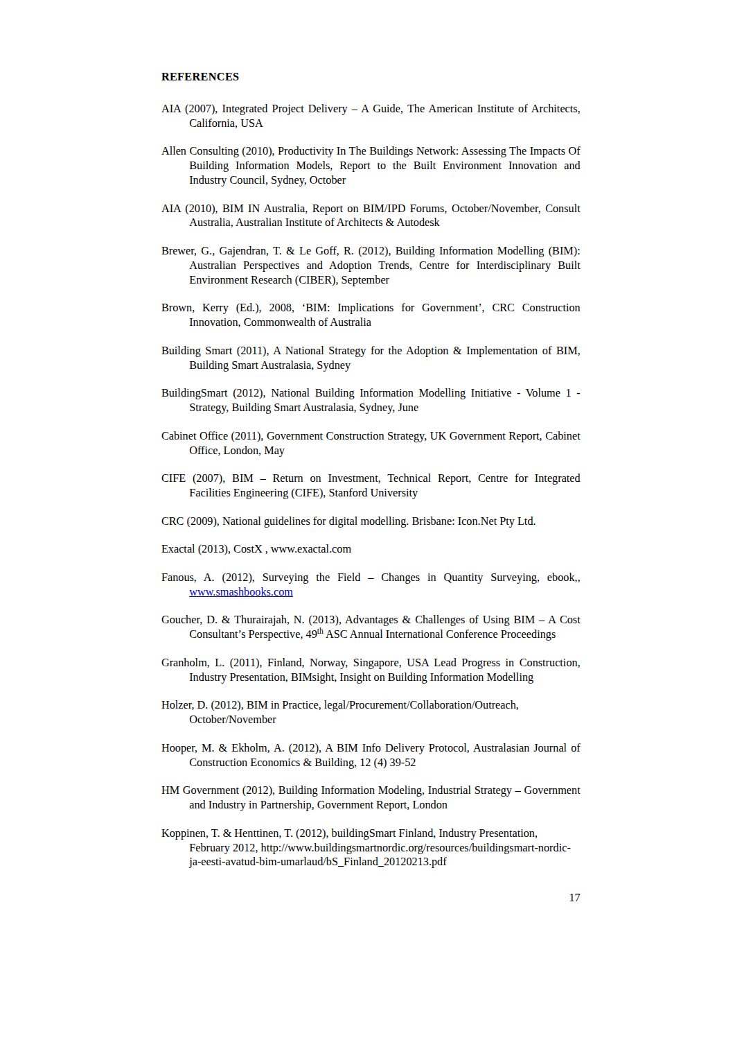References
AIA (2007), Integrated Project Delivery – A Guide, The American Institute of Architects, California, USA
Allen Consulting (2010), Productivity In The Buildings Network: Assessing The Impacts Of Building Information Models, Report to the Built Environment Innovation and Industry Council, Sydney, October
AIA (2010), BIM IN Australia, Report on BIM/IPD Forums, October/November, Consult Australia, Australian Institute of Architects & Autodesk
Brewer, G., Gajendran, T. & Le Goff, R. (2012), Building Information Modelling (BIM): Australian Perspectives and Adoption Trends, Centre for Interdisciplinary Built Environment Research (CIBER), September
Brown, Kerry (Ed.), 2008, ‘BIM: Implications for Government’, CRC Construction Innovation, Commonwealth of Australia
Building Smart (2011), A National Strategy for the Adoption & Implementation of BIM, Building Smart Australasia, Sydney
BuildingSmart (2012), National Building Information Modelling Initiative - Volume 1 - Strategy, Building Smart Australasia, Sydney, June
Cabinet Office (2011), Government Construction Strategy, UK Government Report, Cabinet Office, London, May
CIFE (2007), BIM – Return on Investment, Technical Report, Centre for Integrated Facilities Engineering (CIFE), Stanford University
CRC (2009), National guidelines for digital modelling. Brisbane: Icon.Net Pty Ltd.
Exactal (2013), CostX , www.exactal.com
Fanous, A. (2012), Surveying the Field – Changes in Quantity Surveying, ebook,, www.smashbooks.com
Goucher, D. & Thurairajah, N. (2013), Advantages & Challenges of Using BIM – A Cost Consultant’s Perspective, 49th ASC Annual International Conference Proceedings
Granholm, L. (2011), Finland, Norway, Singapore, USA Lead Progress in Construction, Industry Presentation, BIMsight, Insight on Building Information Modelling
Holzer, D. (2012), BIM in Practice, legal/Procurement/Collaboration/Outreach, October/November
Hooper, M. & Ekholm, A. (2012), A BIM Info Delivery Protocol, Australasian Journal of Construction Economics & Building, 12 (4) 39-52
HM Government (2012), Building Information Modeling, Industrial Strategy – Government and Industry in Partnership, Government Report, London
Koppinen, T. & Henttinen, T. (2012), buildingSmart Finland, Industry Presentation, February 2012, http://www.buildingsmartnordic.org/resources/buildingsmart-nordic-ja-eesti-avatud-bim-umarlaud/bS_Finland_20120213.pdf
17